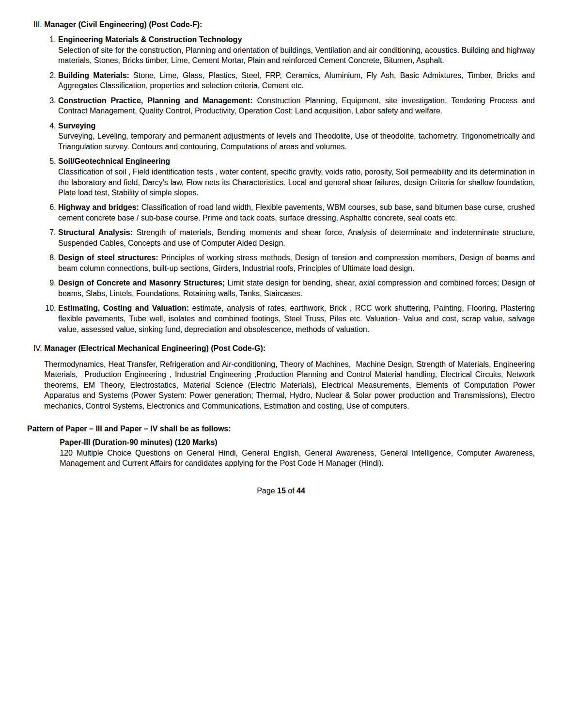Manager (Civil Engineering) (Post Code-F):
Engineering Materials & Construction Technology
Selection of site for the construction, Planning and orientation of buildings, Ventilation and air conditioning, acoustics. Building and highway materials, Stones, Bricks timber, Lime, Cement Mortar, Plain and reinforced Cement Concrete, Bitumen, Asphalt.
Building Materials: Stone, Lime, Glass, Plastics, Steel, FRP, Ceramics, Aluminium, Fly Ash, Basic Admixtures, Timber, Bricks and Aggregates Classification, properties and selection criteria, Cement etc.
Construction Practice, Planning and Management: Construction Planning, Equipment, site investigation, Tendering Process and Contract Management, Quality Control, Productivity, Operation Cost; Land acquisition, Labor safety and welfare.
Surveying
Surveying, Leveling, temporary and permanent adjustments of levels and Theodolite, Use of theodolite, tachometry. Trigonometrically and Triangulation survey. Contours and contouring, Computations of areas and volumes.
Soil/Geotechnical Engineering
Classification of soil , Field identification tests , water content, specific gravity, voids ratio, porosity, Soil permeability and its determination in the laboratory and field, Darcy's law, Flow nets its Characteristics. Local and general shear failures, design Criteria for shallow foundation, Plate load test, Stability of simple slopes.
Highway and bridges: Classification of road land width, Flexible pavements, WBM courses, sub base, sand bitumen base curse, crushed cement concrete base / sub-base course. Prime and tack coats, surface dressing, Asphaltic concrete, seal coats etc.
Structural Analysis: Strength of materials, Bending moments and shear force, Analysis of determinate and indeterminate structure, Suspended Cables, Concepts and use of Computer Aided Design.
Design of steel structures: Principles of working stress methods, Design of tension and compression members, Design of beams and beam column connections, built-up sections, Girders, Industrial roofs, Principles of Ultimate load design.
Design of Concrete and Masonry Structures; Limit state design for bending, shear, axial compression and combined forces; Design of beams, Slabs, Lintels, Foundations, Retaining walls, Tanks, Staircases.
Estimating, Costing and Valuation: estimate, analysis of rates, earthwork, Brick , RCC work shuttering, Painting, Flooring, Plastering flexible pavements, Tube well, isolates and combined footings, Steel Truss, Piles etc. Valuation- Value and cost, scrap value, salvage value, assessed value, sinking fund, depreciation and obsolescence, methods of valuation.
Manager (Electrical Mechanical Engineering) (Post Code-G):
Thermodynamics, Heat Transfer, Refrigeration and Air-conditioning, Theory of Machines, Machine Design, Strength of Materials, Engineering Materials, Production Engineering , Industrial Engineering ,Production Planning and Control Material handling, Electrical Circuits, Network theorems, EM Theory, Electrostatics, Material Science (Electric Materials), Electrical Measurements, Elements of Computation Power Apparatus and Systems (Power System: Power generation; Thermal, Hydro, Nuclear & Solar power production and Transmissions), Electro mechanics, Control Systems, Electronics and Communications, Estimation and costing, Use of computers.
Pattern of Paper – III and Paper – IV shall be as follows:
Paper-III (Duration-90 minutes) (120 Marks)
120 Multiple Choice Questions on General Hindi, General English, General Awareness, General Intelligence, Computer Awareness, Management and Current Affairs for candidates applying for the Post Code H Manager (Hindi).
Page 15 of 44